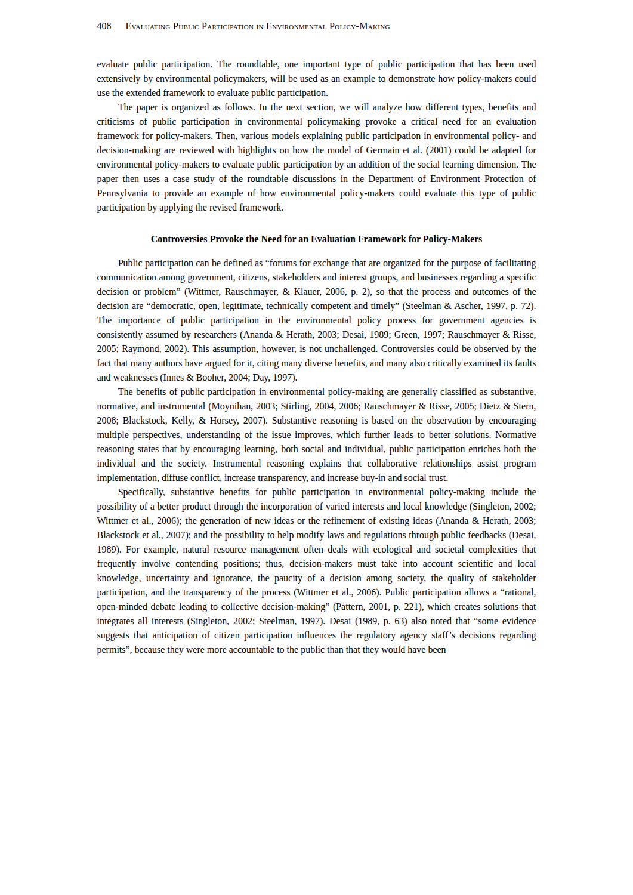408 Evaluating Public Participation in Environmental Policy-Making
evaluate public participation. The roundtable, one important type of public participation that has been used extensively by environmental policymakers, will be used as an example to demonstrate how policy-makers could use the extended framework to evaluate public participation.
The paper is organized as follows. In the next section, we will analyze how different types, benefits and criticisms of public participation in environmental policymaking provoke a critical need for an evaluation framework for policy-makers. Then, various models explaining public participation in environmental policy- and decision-making are reviewed with highlights on how the model of Germain et al. (2001) could be adapted for environmental policy-makers to evaluate public participation by an addition of the social learning dimension. The paper then uses a case study of the roundtable discussions in the Department of Environment Protection of Pennsylvania to provide an example of how environmental policy-makers could evaluate this type of public participation by applying the revised framework.
Controversies Provoke the Need for an Evaluation Framework for Policy-Makers
Public participation can be defined as “forums for exchange that are organized for the purpose of facilitating communication among government, citizens, stakeholders and interest groups, and businesses regarding a specific decision or problem” (Wittmer, Rauschmayer, & Klauer, 2006, p. 2), so that the process and outcomes of the decision are “democratic, open, legitimate, technically competent and timely” (Steelman & Ascher, 1997, p. 72). The importance of public participation in the environmental policy process for government agencies is consistently assumed by researchers (Ananda & Herath, 2003; Desai, 1989; Green, 1997; Rauschmayer & Risse, 2005; Raymond, 2002). This assumption, however, is not unchallenged. Controversies could be observed by the fact that many authors have argued for it, citing many diverse benefits, and many also critically examined its faults and weaknesses (Innes & Booher, 2004; Day, 1997).
The benefits of public participation in environmental policy-making are generally classified as substantive, normative, and instrumental (Moynihan, 2003; Stirling, 2004, 2006; Rauschmayer & Risse, 2005; Dietz & Stern, 2008; Blackstock, Kelly, & Horsey, 2007). Substantive reasoning is based on the observation by encouraging multiple perspectives, understanding of the issue improves, which further leads to better solutions. Normative reasoning states that by encouraging learning, both social and individual, public participation enriches both the individual and the society. Instrumental reasoning explains that collaborative relationships assist program implementation, diffuse conflict, increase transparency, and increase buy-in and social trust.
Specifically, substantive benefits for public participation in environmental policy-making include the possibility of a better product through the incorporation of varied interests and local knowledge (Singleton, 2002; Wittmer et al., 2006); the generation of new ideas or the refinement of existing ideas (Ananda & Herath, 2003; Blackstock et al., 2007); and the possibility to help modify laws and regulations through public feedbacks (Desai, 1989). For example, natural resource management often deals with ecological and societal complexities that frequently involve contending positions; thus, decision-makers must take into account scientific and local knowledge, uncertainty and ignorance, the paucity of a decision among society, the quality of stakeholder participation, and the transparency of the process (Wittmer et al., 2006). Public participation allows a “rational, open-minded debate leading to collective decision-making” (Pattern, 2001, p. 221), which creates solutions that integrates all interests (Singleton, 2002; Steelman, 1997). Desai (1989, p. 63) also noted that “some evidence suggests that anticipation of citizen participation influences the regulatory agency staff’s decisions regarding permits”, because they were more accountable to the public than that they would have been